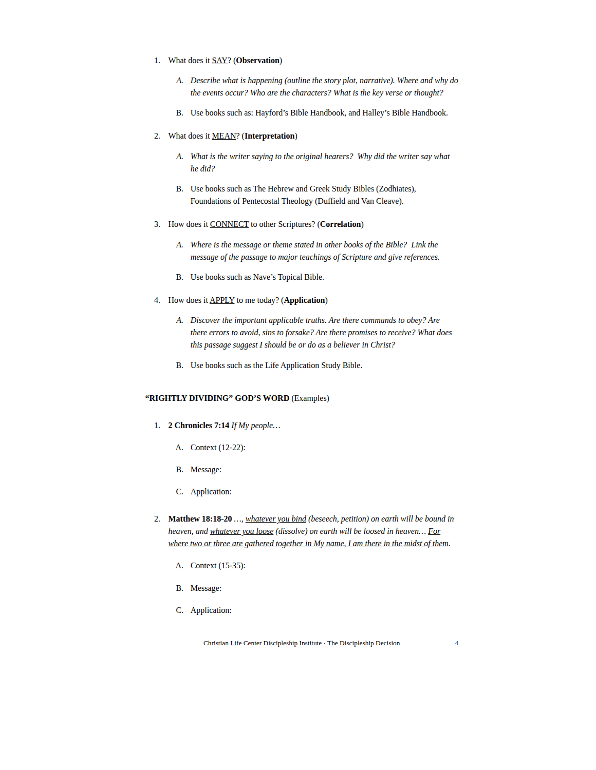What does it SAY? (Observation)
Describe what is happening (outline the story plot, narrative). Where and why do the events occur? Who are the characters? What is the key verse or thought?
Use books such as: Hayford’s Bible Handbook, and Halley’s Bible Handbook.
What does it MEAN? (Interpretation)
What is the writer saying to the original hearers? Why did the writer say what he did?
Use books such as The Hebrew and Greek Study Bibles (Zodhiates), Foundations of Pentecostal Theology (Duffield and Van Cleave).
How does it CONNECT to other Scriptures? (Correlation)
Where is the message or theme stated in other books of the Bible? Link the message of the passage to major teachings of Scripture and give references.
Use books such as Nave’s Topical Bible.
How does it APPLY to me today? (Application)
Discover the important applicable truths. Are there commands to obey? Are there errors to avoid, sins to forsake? Are there promises to receive? What does this passage suggest I should be or do as a believer in Christ?
Use books such as the Life Application Study Bible.
“RIGHTLY DIVIDING” GOD’S WORD (Examples)
2 Chronicles 7:14 If My people…
Context (12-22):
Message:
Application:
Matthew 18:18-20 …, whatever you bind (beseech, petition) on earth will be bound in heaven, and whatever you loose (dissolve) on earth will be loosed in heaven… For where two or three are gathered together in My name, I am there in the midst of them.
Context (15-35):
Message:
Application:
Christian Life Center Discipleship Institute · The Discipleship Decision
4